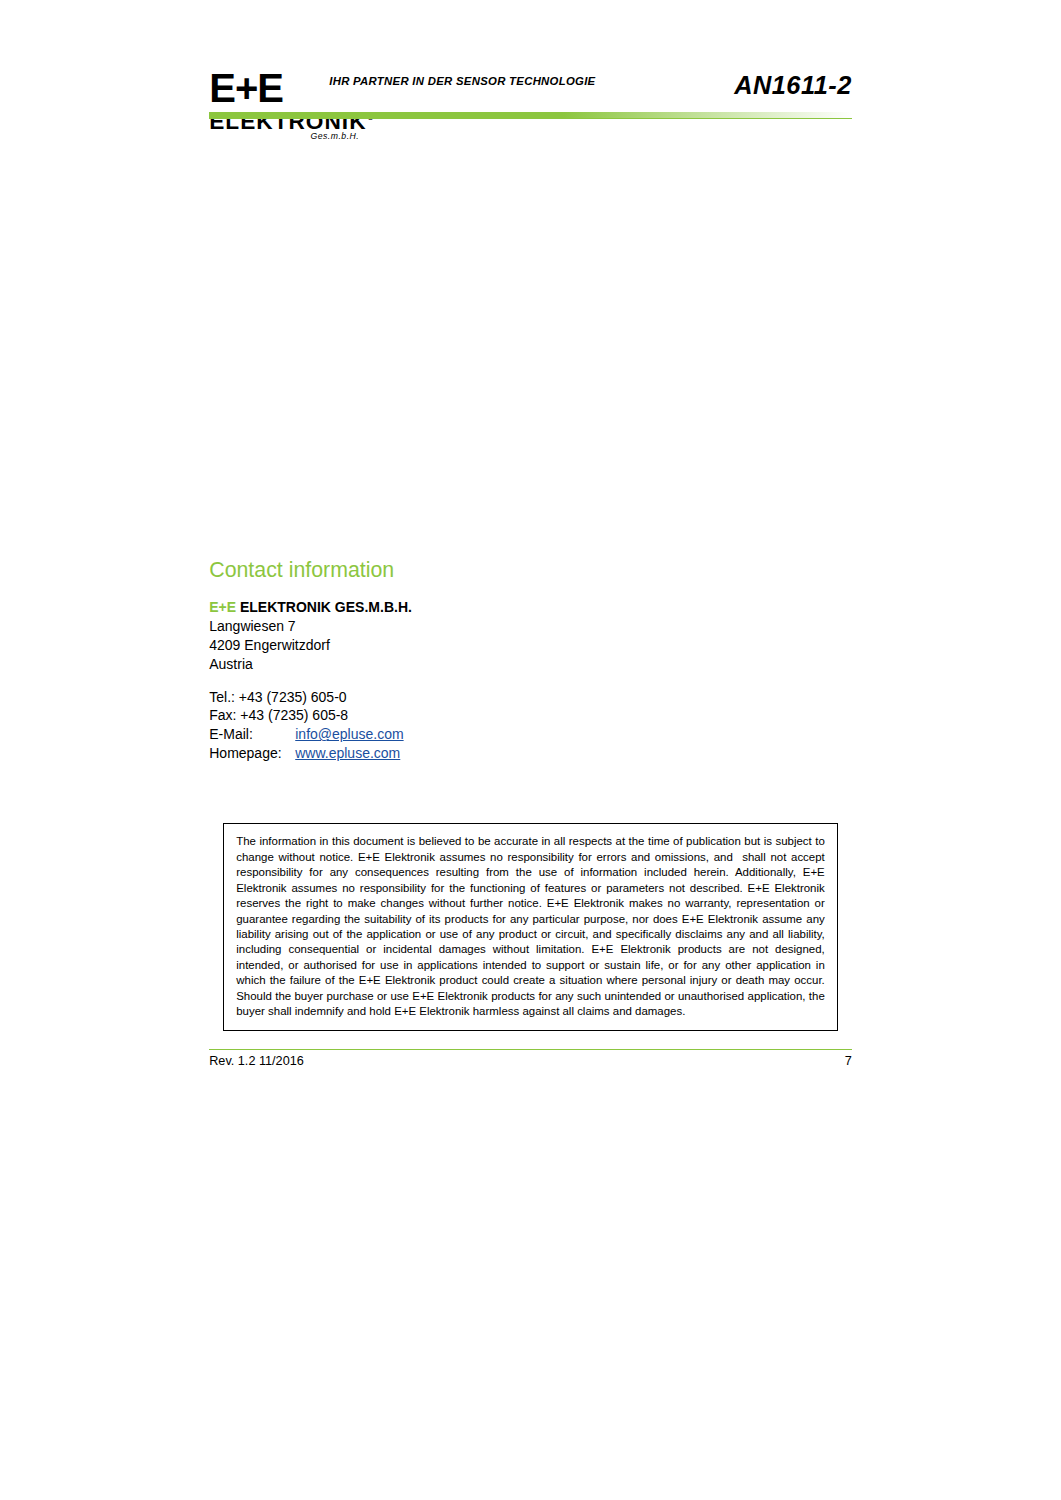E+E
ELEKTRONIK®
Ges.m.b.H.
IHR PARTNER IN DER SENSOR TECHNOLOGIE
AN1611-2
Contact information
E+E ELEKTRONIK GES.M.B.H.
Langwiesen 7
4209 Engerwitzdorf
Austria
Tel.: +43 (7235) 605-0
Fax: +43 (7235) 605-8
E-Mail: info@epluse.com
Homepage: www.epluse.com
The information in this document is believed to be accurate in all respects at the time of publication but is subject to change without notice. E+E Elektronik assumes no responsibility for errors and omissions, and shall not accept responsibility for any consequences resulting from the use of information included herein. Additionally, E+E Elektronik assumes no responsibility for the functioning of features or parameters not described. E+E Elektronik reserves the right to make changes without further notice. E+E Elektronik makes no warranty, representation or guarantee regarding the suitability of its products for any particular purpose, nor does E+E Elektronik assume any liability arising out of the application or use of any product or circuit, and specifically disclaims any and all liability, including consequential or incidental damages without limitation. E+E Elektronik products are not designed, intended, or authorised for use in applications intended to support or sustain life, or for any other application in which the failure of the E+E Elektronik product could create a situation where personal injury or death may occur. Should the buyer purchase or use E+E Elektronik products for any such unintended or unauthorised application, the buyer shall indemnify and hold E+E Elektronik harmless against all claims and damages.
Rev. 1.2 11/2016 7